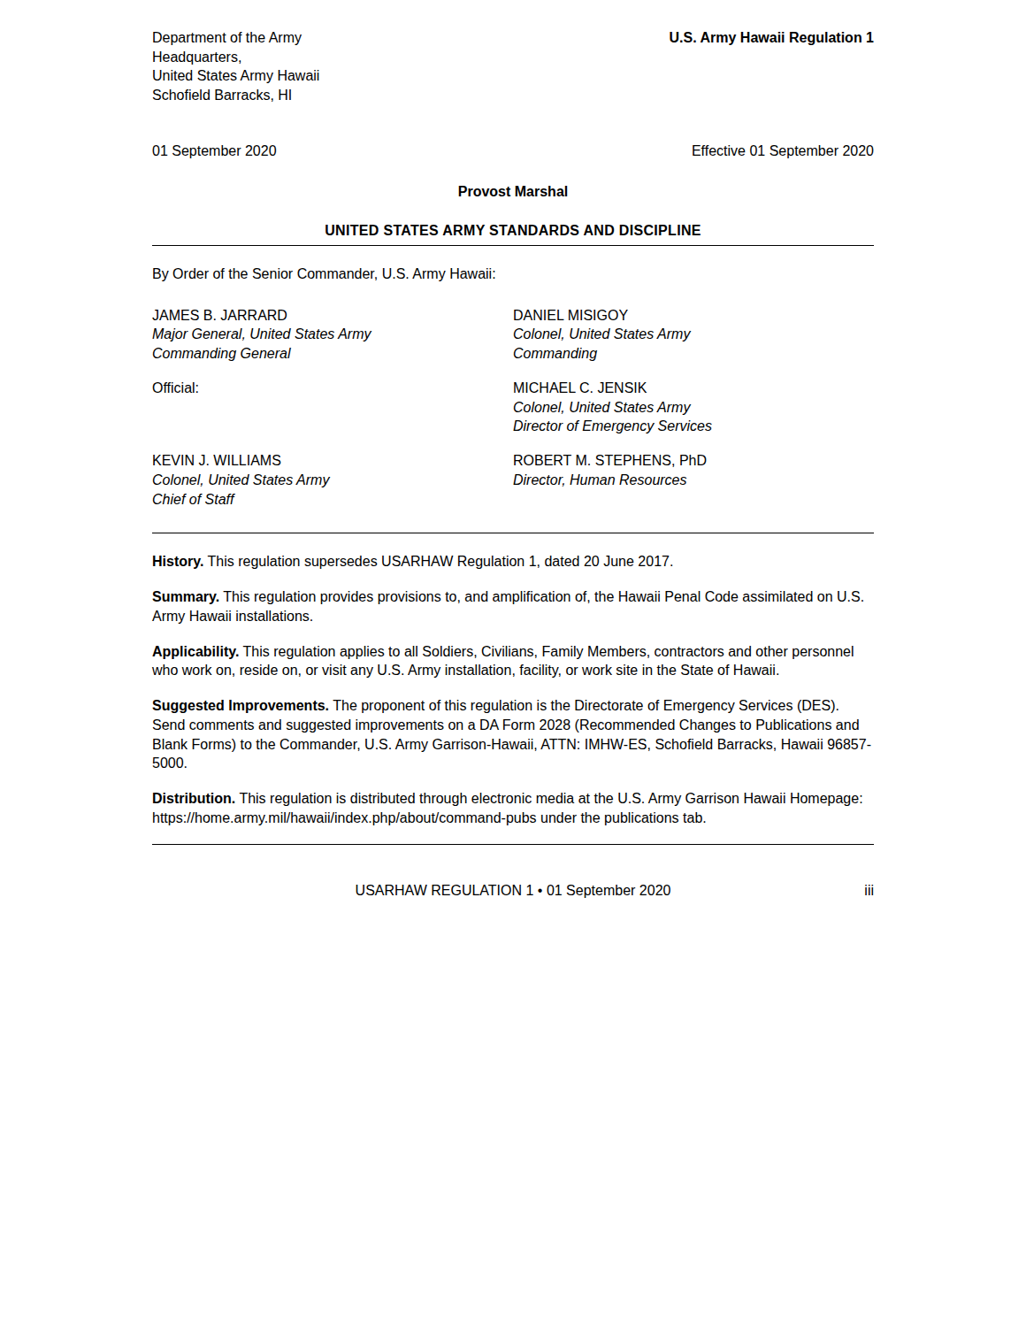Department of the Army
Headquarters,
United States Army Hawaii
Schofield Barracks, HI
U.S. Army Hawaii Regulation 1
01 September 2020 Effective 01 September 2020
Provost Marshal
UNITED STATES ARMY STANDARDS AND DISCIPLINE
By Order of the Senior Commander, U.S. Army Hawaii:
| JAMES B. JARRARD Major General, United States Army Commanding General | DANIEL MISIGOY Colonel, United States Army Commanding |
| Official: | MICHAEL C. JENSIK Colonel, United States Army Director of Emergency Services |
| KEVIN J. WILLIAMS Colonel, United States Army Chief of Staff | ROBERT M. STEPHENS, PhD Director, Human Resources |
History. This regulation supersedes USARHAW Regulation 1, dated 20 June 2017.
Summary. This regulation provides provisions to, and amplification of, the Hawaii Penal Code assimilated on U.S. Army Hawaii installations.
Applicability. This regulation applies to all Soldiers, Civilians, Family Members, contractors and other personnel who work on, reside on, or visit any U.S. Army installation, facility, or work site in the State of Hawaii.
Suggested Improvements. The proponent of this regulation is the Directorate of Emergency Services (DES). Send comments and suggested improvements on a DA Form 2028 (Recommended Changes to Publications and Blank Forms) to the Commander, U.S. Army Garrison-Hawaii, ATTN: IMHW-ES, Schofield Barracks, Hawaii 96857-5000.
Distribution. This regulation is distributed through electronic media at the U.S. Army Garrison Hawaii Homepage: https://home.army.mil/hawaii/index.php/about/command-pubs under the publications tab.
USARHAW REGULATION 1 • 01 September 2020 iii